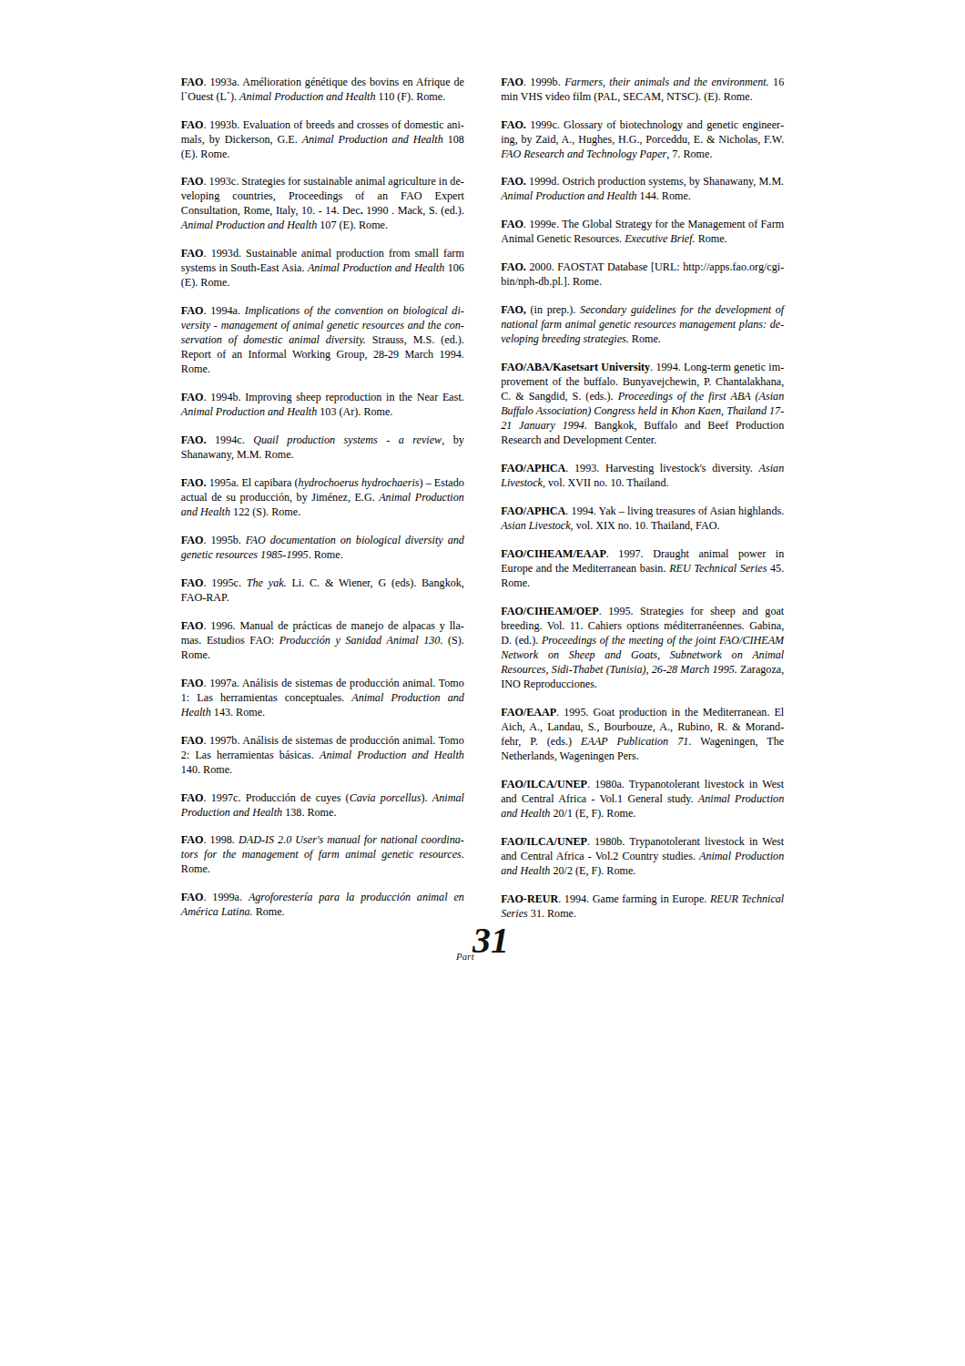FAO. 1993a. Amélioration génétique des bovins en Afrique de l`Ouest (L`). Animal Production and Health 110 (F). Rome.
FAO. 1993b. Evaluation of breeds and crosses of domestic animals, by Dickerson, G.E. Animal Production and Health 108 (E). Rome.
FAO. 1993c. Strategies for sustainable animal agriculture in developing countries, Proceedings of an FAO Expert Consultation, Rome, Italy, 10. - 14. Dec. 1990 . Mack, S. (ed.). Animal Production and Health 107 (E). Rome.
FAO. 1993d. Sustainable animal production from small farm systems in South-East Asia. Animal Production and Health 106 (E). Rome.
FAO. 1994a. Implications of the convention on biological diversity - management of animal genetic resources and the conservation of domestic animal diversity. Strauss, M.S. (ed.). Report of an Informal Working Group, 28-29 March 1994. Rome.
FAO. 1994b. Improving sheep reproduction in the Near East. Animal Production and Health 103 (Ar). Rome.
FAO. 1994c. Quail production systems - a review, by Shanawany, M.M. Rome.
FAO. 1995a. El capibara (hydrochoerus hydrochaeris) – Estado actual de su producción, by Jiménez, E.G. Animal Production and Health 122 (S). Rome.
FAO. 1995b. FAO documentation on biological diversity and genetic resources 1985-1995. Rome.
FAO. 1995c. The yak. Li. C. & Wiener, G (eds). Bangkok, FAO-RAP.
FAO. 1996. Manual de prácticas de manejo de alpacas y llamas. Estudios FAO: Producción y Sanidad Animal 130. (S). Rome.
FAO. 1997a. Análisis de sistemas de producción animal. Tomo 1: Las herramientas conceptuales. Animal Production and Health 143. Rome.
FAO. 1997b. Análisis de sistemas de producción animal. Tomo 2: Las herramientas básicas. Animal Production and Health 140. Rome.
FAO. 1997c. Producción de cuyes (Cavia porcellus). Animal Production and Health 138. Rome.
FAO. 1998. DAD-IS 2.0 User's manual for national coordinators for the management of farm animal genetic resources. Rome.
FAO. 1999a. Agroforestería para la producción animal en América Latina. Rome.
FAO. 1999b. Farmers, their animals and the environment. 16 min VHS video film (PAL, SECAM, NTSC). (E). Rome.
FAO. 1999c. Glossary of biotechnology and genetic engineering, by Zaid, A., Hughes, H.G., Porceddu, E. & Nicholas, F.W. FAO Research and Technology Paper, 7. Rome.
FAO. 1999d. Ostrich production systems, by Shanawany, M.M. Animal Production and Health 144. Rome.
FAO. 1999e. The Global Strategy for the Management of Farm Animal Genetic Resources. Executive Brief. Rome.
FAO. 2000. FAOSTAT Database [URL: http://apps.fao.org/cgi-bin/nph-db.pl.]. Rome.
FAO, (in prep.). Secondary guidelines for the development of national farm animal genetic resources management plans: developing breeding strategies. Rome.
FAO/ABA/Kasetsart University. 1994. Long-term genetic improvement of the buffalo. Bunyavejchewin, P. Chantalakhana, C. & Sangdid, S. (eds.). Proceedings of the first ABA (Asian Buffalo Association) Congress held in Khon Kaen, Thailand 17-21 January 1994. Bangkok, Buffalo and Beef Production Research and Development Center.
FAO/APHCA. 1993. Harvesting livestock's diversity. Asian Livestock, vol. XVII no. 10. Thailand.
FAO/APHCA. 1994. Yak – living treasures of Asian highlands. Asian Livestock, vol. XIX no. 10. Thailand, FAO.
FAO/CIHEAM/EAAP. 1997. Draught animal power in Europe and the Mediterranean basin. REU Technical Series 45. Rome.
FAO/CIHEAM/OEP. 1995. Strategies for sheep and goat breeding. Vol. 11. Cahiers options méditerranéennes. Gabina, D. (ed.). Proceedings of the meeting of the joint FAO/CIHEAM Network on Sheep and Goats, Subnetwork on Animal Resources, Sidi-Thabet (Tunisia), 26-28 March 1995. Zaragoza, INO Reproducciones.
FAO/EAAP. 1995. Goat production in the Mediterranean. El Aich, A., Landau, S., Bourbouze, A., Rubino, R. & Morand-fehr, P. (eds.) EAAP Publication 71. Wageningen, The Netherlands, Wageningen Pers.
FAO/ILCA/UNEP. 1980a. Trypanotolerant livestock in West and Central Africa - Vol.1 General study. Animal Production and Health 20/1 (E, F). Rome.
FAO/ILCA/UNEP. 1980b. Trypanotolerant livestock in West and Central Africa - Vol.2 Country studies. Animal Production and Health 20/2 (E, F). Rome.
FAO-REUR. 1994. Game farming in Europe. REUR Technical Series 31. Rome.
Part 31